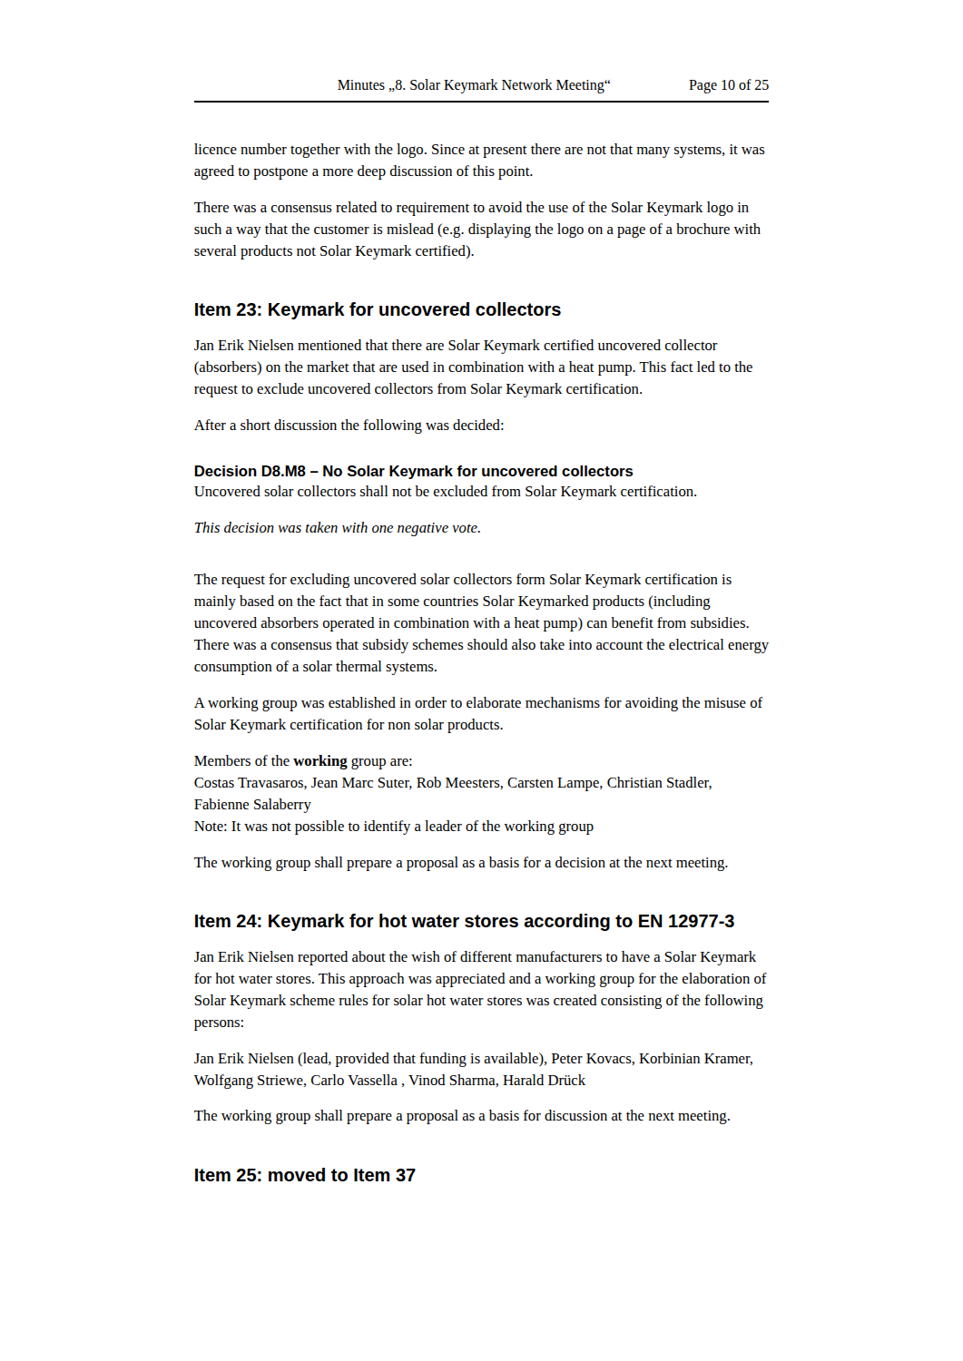Minutes „8. Solar Keymark Network Meeting“ Page 10 of 25
licence number together with the logo. Since at present there are not that many systems, it was agreed to postpone a more deep discussion of this point.
There was a consensus related to requirement to avoid the use of the Solar Keymark logo in such a way that the customer is mislead (e.g. displaying the logo on a page of a brochure with several products not Solar Keymark certified).
Item 23: Keymark for uncovered collectors
Jan Erik Nielsen mentioned that there are Solar Keymark certified uncovered collector (absorbers) on the market that are used in combination with a heat pump. This fact led to the request to exclude uncovered collectors from Solar Keymark certification.
After a short discussion the following was decided:
Decision D8.M8 – No Solar Keymark for uncovered collectors
Uncovered solar collectors shall not be excluded from Solar Keymark certification.
This decision was taken with one negative vote.
The request for excluding uncovered solar collectors form Solar Keymark certification is mainly based on the fact that in some countries Solar Keymarked products (including uncovered absorbers operated in combination with a heat pump) can benefit from subsidies.
There was a consensus that subsidy schemes should also take into account the electrical energy consumption of a solar thermal systems.
A working group was established in order to elaborate mechanisms for avoiding the misuse of Solar Keymark certification for non solar products.
Members of the working group are:
Costas Travasaros, Jean Marc Suter, Rob Meesters, Carsten Lampe, Christian Stadler, Fabienne Salaberry
Note: It was not possible to identify a leader of the working group
The working group shall prepare a proposal as a basis for a decision at the next meeting.
Item 24: Keymark for hot water stores according to EN 12977-3
Jan Erik Nielsen reported about the wish of different manufacturers to have a Solar Keymark for hot water stores. This approach was appreciated and a working group for the elaboration of Solar Keymark scheme rules for solar hot water stores was created consisting of the following persons:
Jan Erik Nielsen (lead, provided that funding is available), Peter Kovacs, Korbinian Kramer, Wolfgang Striewe, Carlo Vassella , Vinod Sharma, Harald Drück
The working group shall prepare a proposal as a basis for discussion at the next meeting.
Item 25: moved to Item 37